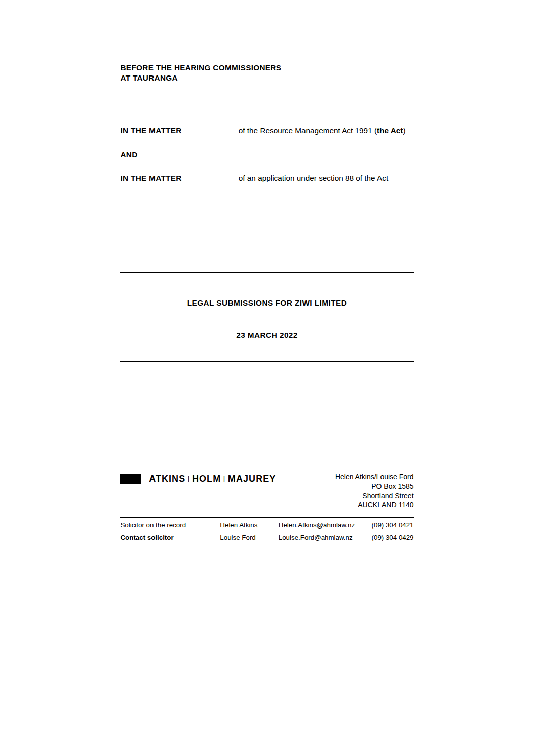BEFORE THE HEARING COMMISSIONERS
AT TAURANGA
IN THE MATTER
of the Resource Management Act 1991 (the Act)
AND
IN THE MATTER
of an application under section 88 of the Act
LEGAL SUBMISSIONS FOR ZIWI LIMITED
23 MARCH 2022
ATKINS|HOLM|MAJUREY
Helen Atkins/Louise Ford
PO Box 1585
Shortland Street
AUCKLAND 1140
| Solicitor on the record | Helen Atkins | Helen.Atkins@ahmlaw.nz | (09) 304 0421 |
| Contact solicitor | Louise Ford | Louise.Ford@ahmlaw.nz | (09) 304 0429 |